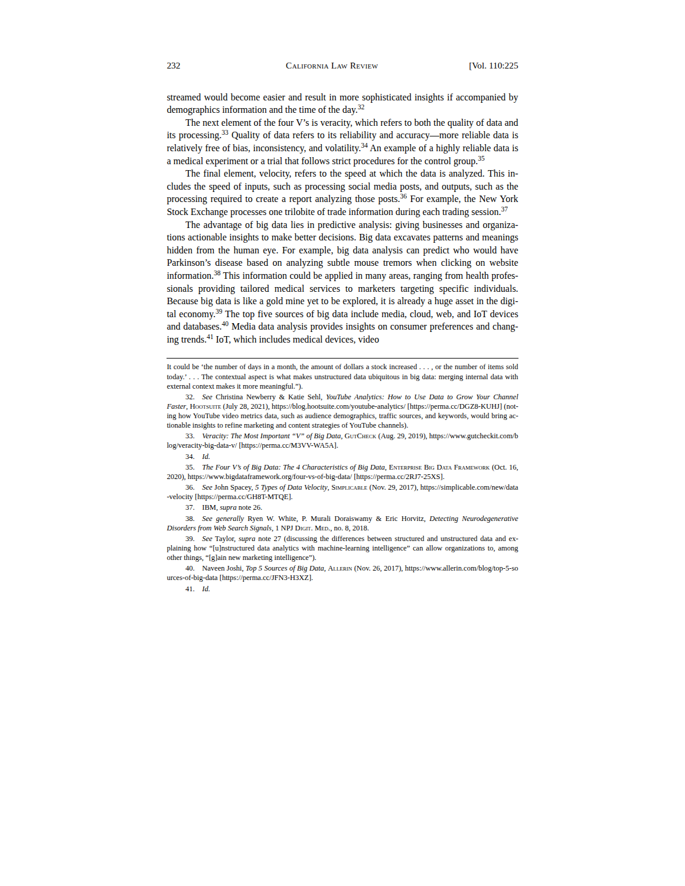232
California Law Review
[Vol. 110:225
streamed would become easier and result in more sophisticated insights if accompanied by demographics information and the time of the day.32
The next element of the four V’s is veracity, which refers to both the quality of data and its processing.33 Quality of data refers to its reliability and accuracy—more reliable data is relatively free of bias, inconsistency, and volatility.34 An example of a highly reliable data is a medical experiment or a trial that follows strict procedures for the control group.35
The final element, velocity, refers to the speed at which the data is analyzed. This includes the speed of inputs, such as processing social media posts, and outputs, such as the processing required to create a report analyzing those posts.36 For example, the New York Stock Exchange processes one trilobite of trade information during each trading session.37
The advantage of big data lies in predictive analysis: giving businesses and organizations actionable insights to make better decisions. Big data excavates patterns and meanings hidden from the human eye. For example, big data analysis can predict who would have Parkinson’s disease based on analyzing subtle mouse tremors when clicking on website information.38 This information could be applied in many areas, ranging from health professionals providing tailored medical services to marketers targeting specific individuals. Because big data is like a gold mine yet to be explored, it is already a huge asset in the digital economy.39 The top five sources of big data include media, cloud, web, and IoT devices and databases.40 Media data analysis provides insights on consumer preferences and changing trends.41 IoT, which includes medical devices, video
It could be ‘the number of days in a month, the amount of dollars a stock increased . . . , or the number of items sold today.’ . . . The contextual aspect is what makes unstructured data ubiquitous in big data: merging internal data with external context makes it more meaningful.”).
32. See Christina Newberry & Katie Sehl, YouTube Analytics: How to Use Data to Grow Your Channel Faster, Hootsuite (July 28, 2021), https://blog.hootsuite.com/youtube-analytics/ [https://perma.cc/DGZ8-KUHJ] (noting how YouTube video metrics data, such as audience demographics, traffic sources, and keywords, would bring actionable insights to refine marketing and content strategies of YouTube channels).
33. Veracity: The Most Important “V” of Big Data, GutCheck (Aug. 29, 2019), https://www.gutcheckit.com/blog/veracity-big-data-v/ [https://perma.cc/M3VV-WA5A].
34. Id.
35. The Four V’s of Big Data: The 4 Characteristics of Big Data, Enterprise Big Data Framework (Oct. 16, 2020), https://www.bigdataframework.org/four-vs-of-big-data/ [https://perma.cc/2RJ7-25XS].
36. See John Spacey, 5 Types of Data Velocity, Simplicable (Nov. 29, 2017), https://simplicable.com/new/data-velocity [https://perma.cc/GH8T-MTQE].
37. IBM, supra note 26.
38. See generally Ryen W. White, P. Murali Doraiswamy & Eric Horvitz, Detecting Neurodegenerative Disorders from Web Search Signals, 1 NPJ Digit. Med., no. 8, 2018.
39. See Taylor, supra note 27 (discussing the differences between structured and unstructured data and explaining how “[u]nstructured data analytics with machine-learning intelligence” can allow organizations to, among other things, “[g]ain new marketing intelligence”).
40. Naveen Joshi, Top 5 Sources of Big Data, Allerin (Nov. 26, 2017), https://www.allerin.com/blog/top-5-sources-of-big-data [https://perma.cc/JFN3-H3XZ].
41. Id.